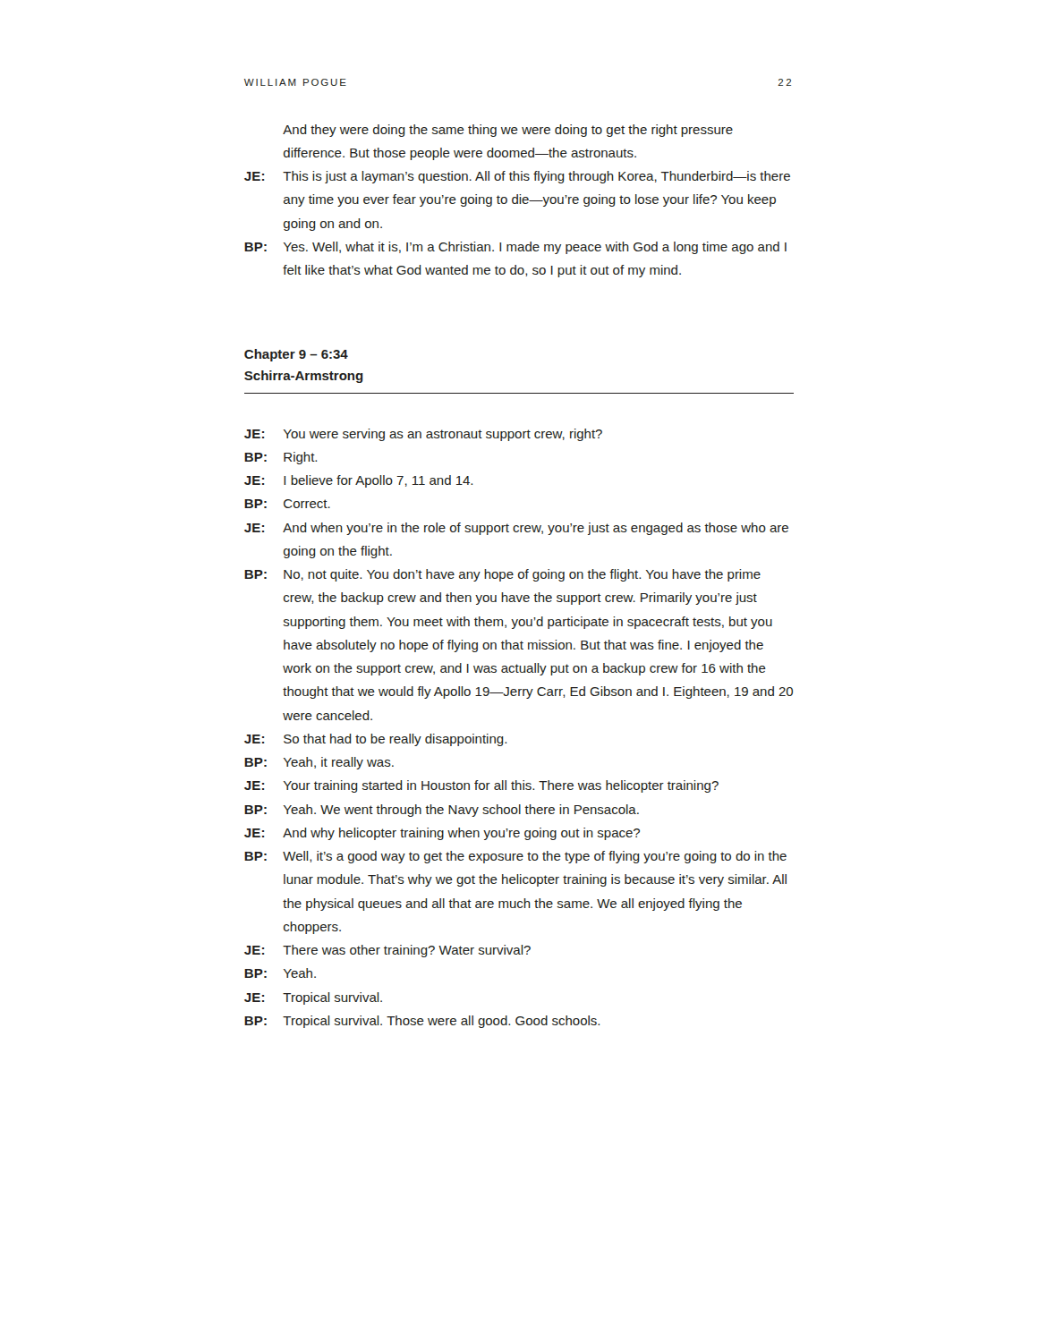William Pogue 22
And they were doing the same thing we were doing to get the right pressure difference. But those people were doomed—the astronauts.
JE:
This is just a layman’s question. All of this flying through Korea, Thunderbird—is there any time you ever fear you’re going to die—you’re going to lose your life? You keep going on and on.
BP:
Yes. Well, what it is, I’m a Christian. I made my peace with God a long time ago and I felt like that’s what God wanted me to do, so I put it out of my mind.
Chapter 9 – 6:34 Schirra-Armstrong
JE:
You were serving as an astronaut support crew, right?
BP:
Right.
JE:
I believe for Apollo 7, 11 and 14.
BP:
Correct.
JE:
And when you’re in the role of support crew, you’re just as engaged as those who are going on the flight.
BP:
No, not quite. You don’t have any hope of going on the flight. You have the prime crew, the backup crew and then you have the support crew. Primarily you’re just supporting them. You meet with them, you’d participate in spacecraft tests, but you have absolutely no hope of flying on that mission. But that was fine. I enjoyed the work on the support crew, and I was actually put on a backup crew for 16 with the thought that we would fly Apollo 19—Jerry Carr, Ed Gibson and I. Eighteen, 19 and 20 were canceled.
JE:
So that had to be really disappointing.
BP:
Yeah, it really was.
JE:
Your training started in Houston for all this. There was helicopter training?
BP:
Yeah. We went through the Navy school there in Pensacola.
JE:
And why helicopter training when you’re going out in space?
BP:
Well, it’s a good way to get the exposure to the type of flying you’re going to do in the lunar module. That’s why we got the helicopter training is because it’s very similar. All the physical queues and all that are much the same. We all enjoyed flying the choppers.
JE:
There was other training? Water survival?
BP:
Yeah.
JE:
Tropical survival.
BP:
Tropical survival. Those were all good. Good schools.